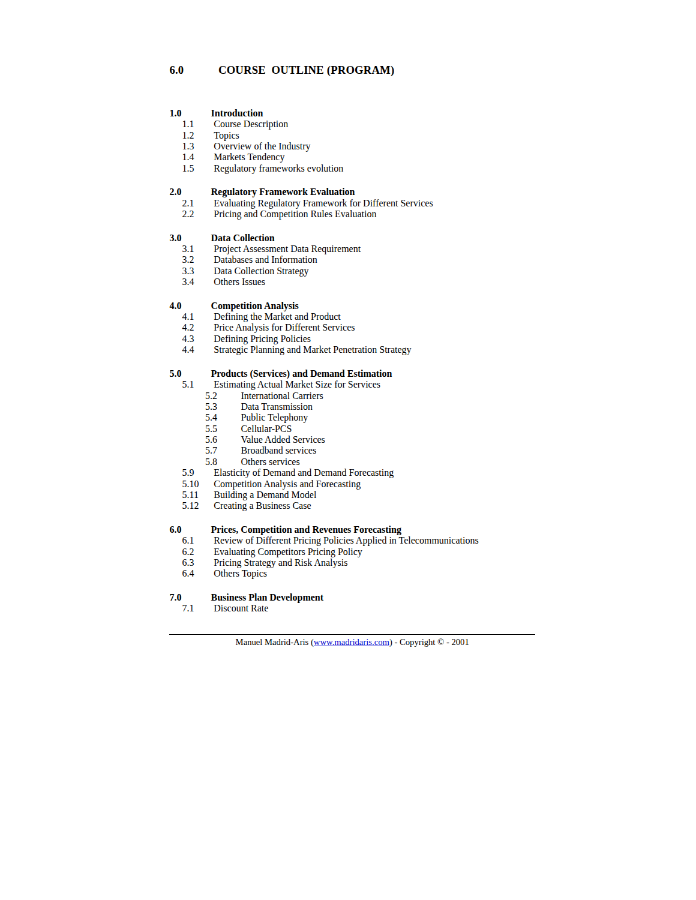6.0 COURSE OUTLINE (PROGRAM)
1.0 Introduction
1.1 Course Description
1.2 Topics
1.3 Overview of the Industry
1.4 Markets Tendency
1.5 Regulatory frameworks evolution
2.0 Regulatory Framework Evaluation
2.1 Evaluating Regulatory Framework for Different Services
2.2 Pricing and Competition Rules Evaluation
3.0 Data Collection
3.1 Project Assessment Data Requirement
3.2 Databases and Information
3.3 Data Collection Strategy
3.4 Others Issues
4.0 Competition Analysis
4.1 Defining the Market and Product
4.2 Price Analysis for Different Services
4.3 Defining Pricing Policies
4.4 Strategic Planning and Market Penetration Strategy
5.0 Products (Services) and Demand Estimation
5.1 Estimating Actual Market Size for Services
5.2 International Carriers
5.3 Data Transmission
5.4 Public Telephony
5.5 Cellular-PCS
5.6 Value Added Services
5.7 Broadband services
5.8 Others services
5.9 Elasticity of Demand and Demand Forecasting
5.10 Competition Analysis and Forecasting
5.11 Building a Demand Model
5.12 Creating a Business Case
6.0 Prices, Competition and Revenues Forecasting
6.1 Review of Different Pricing Policies Applied in Telecommunications
6.2 Evaluating Competitors Pricing Policy
6.3 Pricing Strategy and Risk Analysis
6.4 Others Topics
7.0 Business Plan Development
7.1 Discount Rate
Manuel Madrid-Aris (www.madridaris.com) - Copyright © - 2001